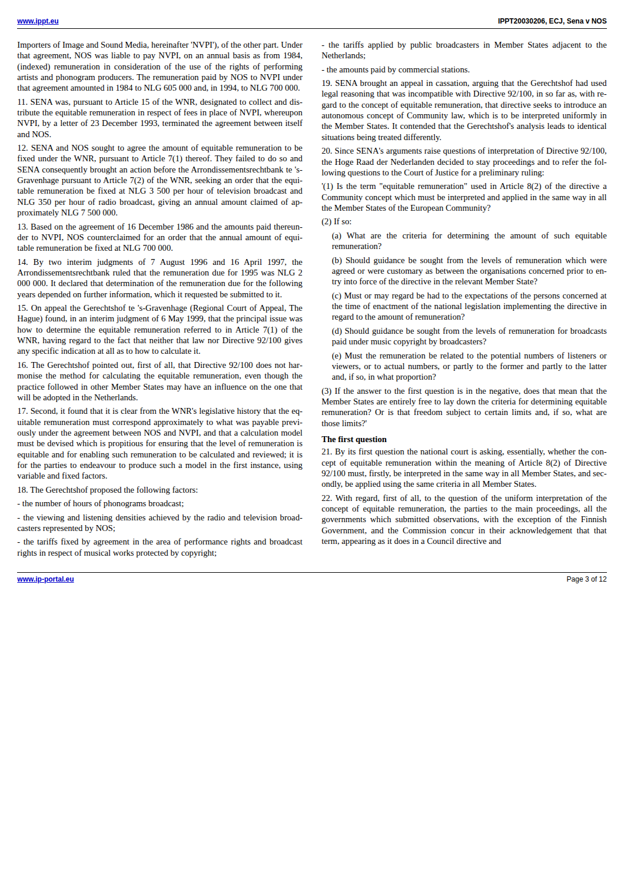www.ippt.eu IPPT20030206, ECJ, Sena v NOS
Importers of Image and Sound Media, hereinafter 'NVPI'), of the other part. Under that agreement, NOS was liable to pay NVPI, on an annual basis as from 1984, (indexed) remuneration in consideration of the use of the rights of performing artists and phonogram producers. The remuneration paid by NOS to NVPI under that agreement amounted in 1984 to NLG 605 000 and, in 1994, to NLG 700 000.
11. SENA was, pursuant to Article 15 of the WNR, designated to collect and distribute the equitable remuneration in respect of fees in place of NVPI, whereupon NVPI, by a letter of 23 December 1993, terminated the agreement between itself and NOS.
12. SENA and NOS sought to agree the amount of equitable remuneration to be fixed under the WNR, pursuant to Article 7(1) thereof. They failed to do so and SENA consequently brought an action before the Arrondissementsrechtbank te 's-Gravenhage pursuant to Article 7(2) of the WNR, seeking an order that the equitable remuneration be fixed at NLG 3 500 per hour of television broadcast and NLG 350 per hour of radio broadcast, giving an annual amount claimed of approximately NLG 7 500 000.
13. Based on the agreement of 16 December 1986 and the amounts paid thereunder to NVPI, NOS counterclaimed for an order that the annual amount of equitable remuneration be fixed at NLG 700 000.
14. By two interim judgments of 7 August 1996 and 16 April 1997, the Arrondissementsrechtbank ruled that the remuneration due for 1995 was NLG 2 000 000. It declared that determination of the remuneration due for the following years depended on further information, which it requested be submitted to it.
15. On appeal the Gerechtshof te 's-Gravenhage (Regional Court of Appeal, The Hague) found, in an interim judgment of 6 May 1999, that the principal issue was how to determine the equitable remuneration referred to in Article 7(1) of the WNR, having regard to the fact that neither that law nor Directive 92/100 gives any specific indication at all as to how to calculate it.
16. The Gerechtshof pointed out, first of all, that Directive 92/100 does not harmonise the method for calculating the equitable remuneration, even though the practice followed in other Member States may have an influence on the one that will be adopted in the Netherlands.
17. Second, it found that it is clear from the WNR's legislative history that the equitable remuneration must correspond approximately to what was payable previously under the agreement between NOS and NVPI, and that a calculation model must be devised which is propitious for ensuring that the level of remuneration is equitable and for enabling such remuneration to be calculated and reviewed; it is for the parties to endeavour to produce such a model in the first instance, using variable and fixed factors.
18. The Gerechtshof proposed the following factors:
- the number of hours of phonograms broadcast;
- the viewing and listening densities achieved by the radio and television broadcasters represented by NOS;
- the tariffs fixed by agreement in the area of performance rights and broadcast rights in respect of musical works protected by copyright;
- the tariffs applied by public broadcasters in Member States adjacent to the Netherlands;
- the amounts paid by commercial stations.
19. SENA brought an appeal in cassation, arguing that the Gerechtshof had used legal reasoning that was incompatible with Directive 92/100, in so far as, with regard to the concept of equitable remuneration, that directive seeks to introduce an autonomous concept of Community law, which is to be interpreted uniformly in the Member States. It contended that the Gerechtshof's analysis leads to identical situations being treated differently.
20. Since SENA's arguments raise questions of interpretation of Directive 92/100, the Hoge Raad der Nederlanden decided to stay proceedings and to refer the following questions to the Court of Justice for a preliminary ruling:
'(1) Is the term "equitable remuneration" used in Article 8(2) of the directive a Community concept which must be interpreted and applied in the same way in all the Member States of the European Community?
(2) If so:
(a) What are the criteria for determining the amount of such equitable remuneration?
(b) Should guidance be sought from the levels of remuneration which were agreed or were customary as between the organisations concerned prior to entry into force of the directive in the relevant Member State?
(c) Must or may regard be had to the expectations of the persons concerned at the time of enactment of the national legislation implementing the directive in regard to the amount of remuneration?
(d) Should guidance be sought from the levels of remuneration for broadcasts paid under music copyright by broadcasters?
(e) Must the remuneration be related to the potential numbers of listeners or viewers, or to actual numbers, or partly to the former and partly to the latter and, if so, in what proportion?
(3) If the answer to the first question is in the negative, does that mean that the Member States are entirely free to lay down the criteria for determining equitable remuneration? Or is that freedom subject to certain limits and, if so, what are those limits?'
The first question
21. By its first question the national court is asking, essentially, whether the concept of equitable remuneration within the meaning of Article 8(2) of Directive 92/100 must, firstly, be interpreted in the same way in all Member States, and secondly, be applied using the same criteria in all Member States.
22. With regard, first of all, to the question of the uniform interpretation of the concept of equitable remuneration, the parties to the main proceedings, all the governments which submitted observations, with the exception of the Finnish Government, and the Commission concur in their acknowledgement that that term, appearing as it does in a Council directive and
www.ip-portal.eu Page 3 of 12